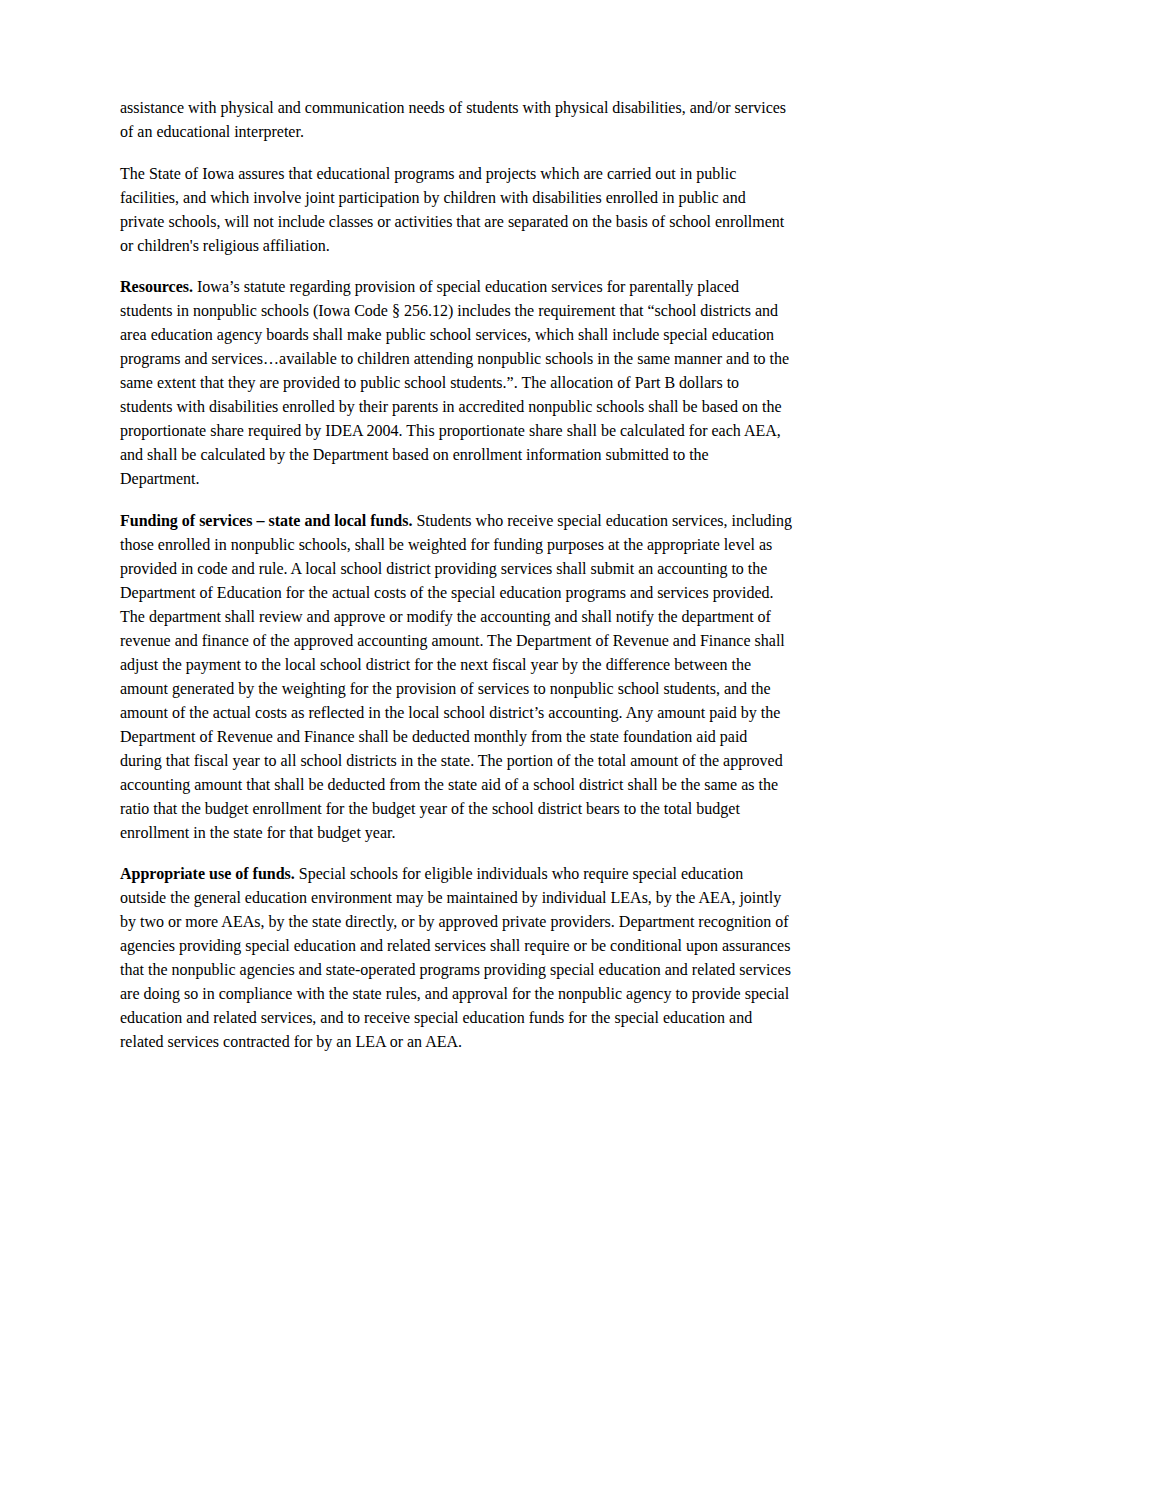assistance with physical and communication needs of students with physical disabilities, and/or services of an educational interpreter.
The State of Iowa assures that educational programs and projects which are carried out in public facilities, and which involve joint participation by children with disabilities enrolled in public and private schools, will not include classes or activities that are separated on the basis of school enrollment or children's religious affiliation.
Resources. Iowa’s statute regarding provision of special education services for parentally placed students in nonpublic schools (Iowa Code § 256.12) includes the requirement that “school districts and area education agency boards shall make public school services, which shall include special education programs and services…available to children attending nonpublic schools in the same manner and to the same extent that they are provided to public school students.”. The allocation of Part B dollars to students with disabilities enrolled by their parents in accredited nonpublic schools shall be based on the proportionate share required by IDEA 2004. This proportionate share shall be calculated for each AEA, and shall be calculated by the Department based on enrollment information submitted to the Department.
Funding of services – state and local funds. Students who receive special education services, including those enrolled in nonpublic schools, shall be weighted for funding purposes at the appropriate level as provided in code and rule. A local school district providing services shall submit an accounting to the Department of Education for the actual costs of the special education programs and services provided. The department shall review and approve or modify the accounting and shall notify the department of revenue and finance of the approved accounting amount. The Department of Revenue and Finance shall adjust the payment to the local school district for the next fiscal year by the difference between the amount generated by the weighting for the provision of services to nonpublic school students, and the amount of the actual costs as reflected in the local school district’s accounting. Any amount paid by the Department of Revenue and Finance shall be deducted monthly from the state foundation aid paid during that fiscal year to all school districts in the state. The portion of the total amount of the approved accounting amount that shall be deducted from the state aid of a school district shall be the same as the ratio that the budget enrollment for the budget year of the school district bears to the total budget enrollment in the state for that budget year.
Appropriate use of funds. Special schools for eligible individuals who require special education outside the general education environment may be maintained by individual LEAs, by the AEA, jointly by two or more AEAs, by the state directly, or by approved private providers. Department recognition of agencies providing special education and related services shall require or be conditional upon assurances that the nonpublic agencies and state-operated programs providing special education and related services are doing so in compliance with the state rules, and approval for the nonpublic agency to provide special education and related services, and to receive special education funds for the special education and related services contracted for by an LEA or an AEA.